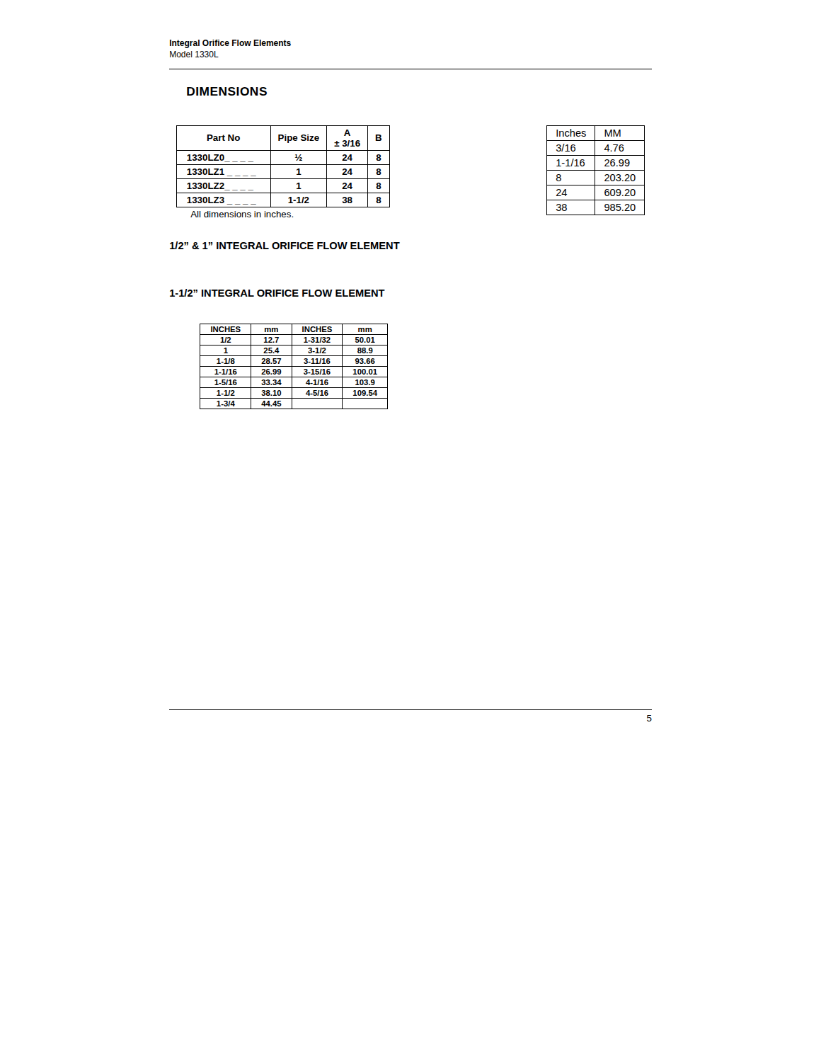Integral Orifice Flow Elements
Model 1330L
DIMENSIONS
| Part No | Pipe Size | A ± 3/16 | B |
| --- | --- | --- | --- |
| 1330LZ0_ _ _ _ | ½ | 24 | 8 |
| 1330LZ1 _ _ _ _ | 1 | 24 | 8 |
| 1330LZ2_ _ _ _ | 1 | 24 | 8 |
| 1330LZ3 _ _ _ _ | 1-1/2 | 38 | 8 |
All dimensions in inches.
| Inches | MM |
| --- | --- |
| 3/16 | 4.76 |
| 1-1/16 | 26.99 |
| 8 | 203.20 |
| 24 | 609.20 |
| 38 | 985.20 |
1/2” & 1” INTEGRAL ORIFICE FLOW ELEMENT
1-1/2” INTEGRAL ORIFICE FLOW ELEMENT
| INCHES | mm | INCHES | mm |
| --- | --- | --- | --- |
| 1/2 | 12.7 | 1-31/32 | 50.01 |
| 1 | 25.4 | 3-1/2 | 88.9 |
| 1-1/8 | 28.57 | 3-11/16 | 93.66 |
| 1-1/16 | 26.99 | 3-15/16 | 100.01 |
| 1-5/16 | 33.34 | 4-1/16 | 103.9 |
| 1-1/2 | 38.10 | 4-5/16 | 109.54 |
| 1-3/4 | 44.45 | | |
5